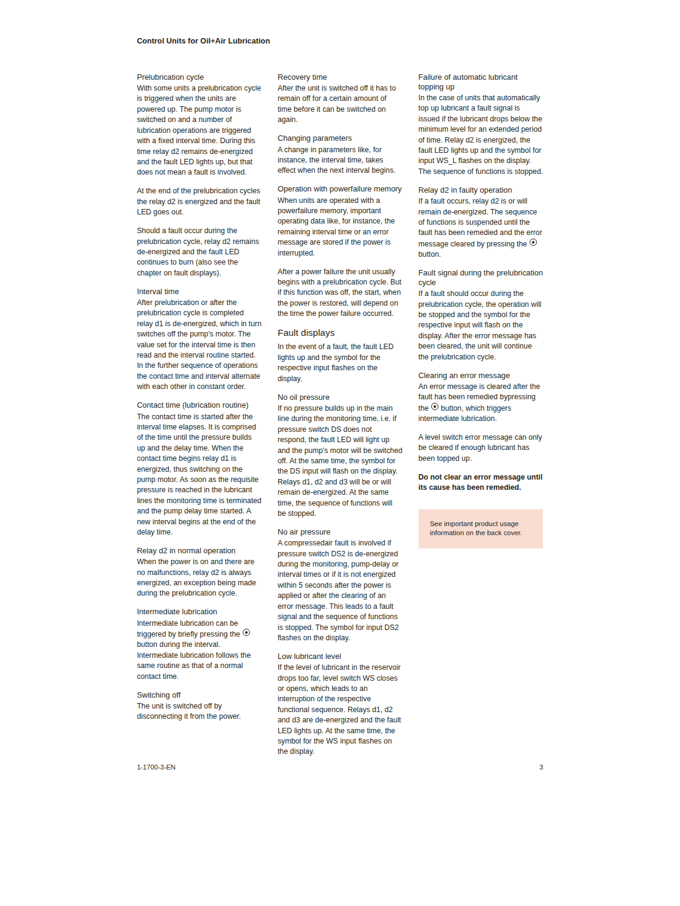Control Units for Oil+Air Lubrication
Prelubrication cycle
With some units a prelubrication cycle is triggered when the units are powered up. The pump motor is switched on and a number of lubrication operations are triggered with a fixed interval time. During this time relay d2 remains de-energized and the fault LED lights up, but that does not mean a fault is involved.
At the end of the prelubrication cycles the relay d2 is energized and the fault LED goes out.
Should a fault occur during the prelubrication cycle, relay d2 remains de-energized and the fault LED continues to burn (also see the chapter on fault displays).
Interval time
After prelubrication or after the prelubrication cycle is completed relay d1 is de-energized, which in turn switches off the pump's motor. The value set for the interval time is then read and the interval routine started. In the further sequence of operations the contact time and interval alternate with each other in constant order.
Contact time (lubrication routine)
The contact time is started after the interval time elapses. It is comprised of the time until the pressure builds up and the delay time. When the contact time begins relay d1 is energized, thus switching on the pump motor. As soon as the requisite pressure is reached in the lubricant lines the monitoring time is terminated and the pump delay time started. A new interval begins at the end of the delay time.
Relay d2 in normal operation
When the power is on and there are no malfunctions, relay d2 is always energized, an exception being made during the prelubrication cycle.
Intermediate lubrication
Intermediate lubrication can be triggered by briefly pressing the button during the interval. Intermediate lubrication follows the same routine as that of a normal contact time.
Switching off
The unit is switched off by disconnecting it from the power.
Recovery time
After the unit is switched off it has to remain off for a certain amount of time before it can be switched on again.
Changing parameters
A change in parameters like, for instance, the interval time, takes effect when the next interval begins.
Operation with powerfailure memory
When units are operated with a powerfailure memory, important operating data like, for instance, the remaining interval time or an error message are stored if the power is interrupted.
After a power failure the unit usually begins with a prelubrication cycle. But if this function was off, the start, when the power is restored, will depend on the time the power failure occurred.
Fault displays
In the event of a fault, the fault LED lights up and the symbol for the respective input flashes on the display.
No oil pressure
If no pressure builds up in the main line during the monitoring time, i.e. if pressure switch DS does not respond, the fault LED will light up and the pump's motor will be switched off. At the same time, the symbol for the DS input will flash on the display. Relays d1, d2 and d3 will be or will remain de-energized. At the same time, the sequence of functions will be stopped.
No air pressure
A compressedair fault is involved if pressure switch DS2 is de-energized during the monitoring, pump-delay or interval times or if it is not energized within 5 seconds after the power is applied or after the clearing of an error message. This leads to a fault signal and the sequence of functions is stopped. The symbol for input DS2 flashes on the display.
Low lubricant level
If the level of lubricant in the reservoir drops too far, level switch WS closes or opens, which leads to an interruption of the respective functional sequence. Relays d1, d2 and d3 are de-energized and the fault LED lights up. At the same time, the symbol for the WS input flashes on the display.
Failure of automatic lubricant topping up
In the case of units that automatically top up lubricant a fault signal is issued if the lubricant drops below the minimum level for an extended period of time. Relay d2 is energized, the fault LED lights up and the symbol for input WS_L flashes on the display. The sequence of functions is stopped.
Relay d2 in faulty operation
If a fault occurs, relay d2 is or will remain de-energized. The sequence of functions is suspended until the fault has been remedied and the error message cleared by pressing the button.
Fault signal during the prelubrication cycle
If a fault should occur during the prelubrication cycle, the operation will be stopped and the symbol for the respective input will flash on the display. After the error message has been cleared, the unit will continue the prelubrication cycle.
Clearing an error message
An error message is cleared after the fault has been remedied bypressing the button, which triggers intermediate lubrication.
A level switch error message can only be cleared if enough lubricant has been topped up.
Do not clear an error message until its cause has been remedied.
See important product usage information on the back cover.
1-1700-3-EN 3